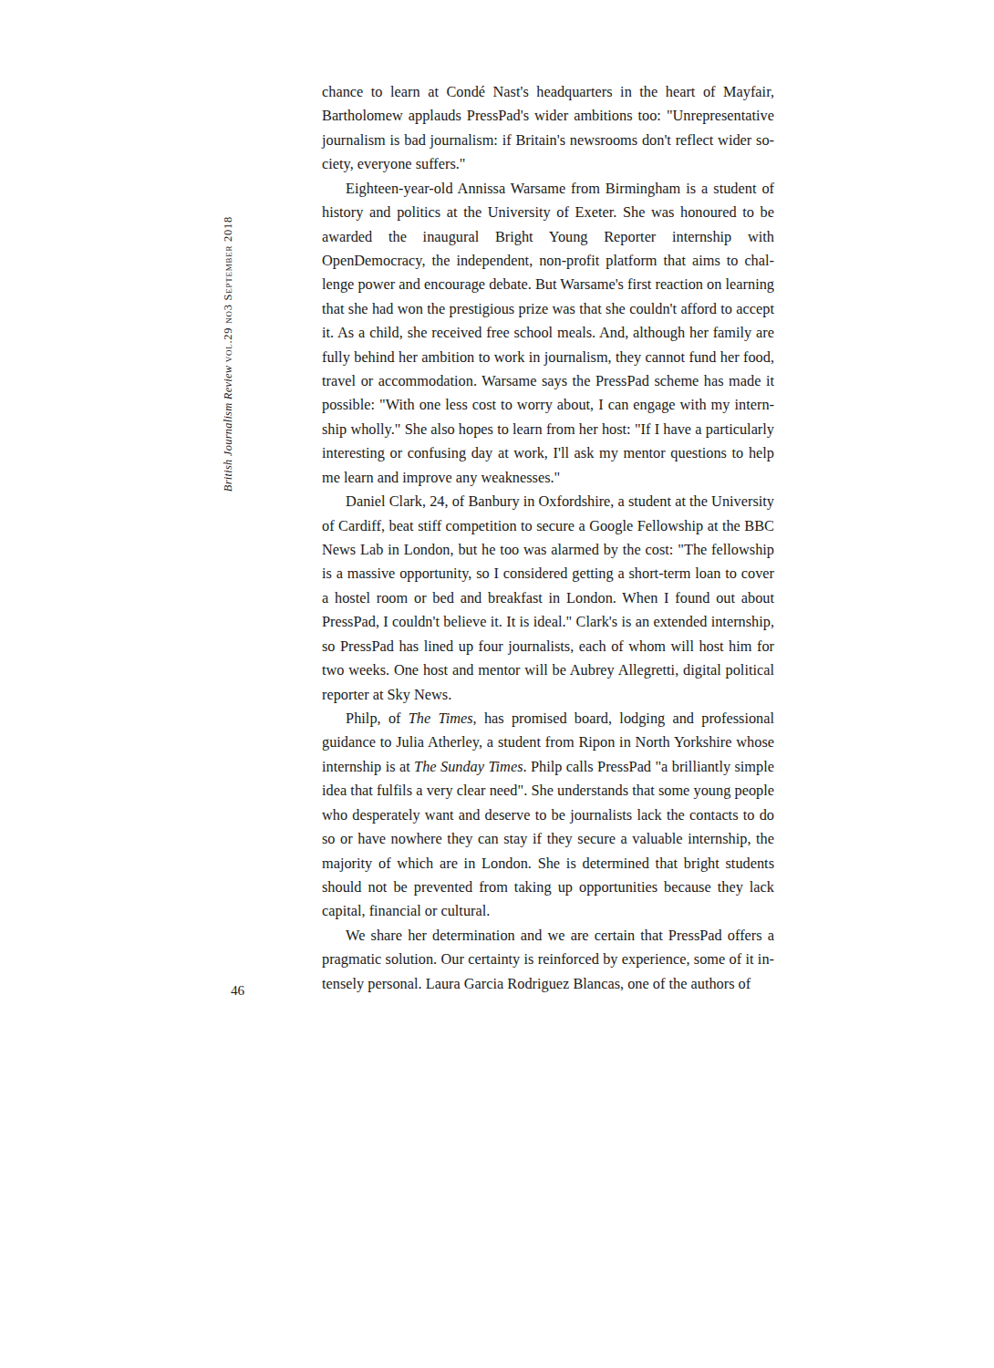British Journalism Review vol.29 no3 September 2018
46
chance to learn at Condé Nast's headquarters in the heart of Mayfair, Bartholomew applauds PressPad's wider ambitions too: "Unrepresentative journalism is bad journalism: if Britain's newsrooms don't reflect wider society, everyone suffers."
Eighteen-year-old Annissa Warsame from Birmingham is a student of history and politics at the University of Exeter. She was honoured to be awarded the inaugural Bright Young Reporter internship with OpenDemocracy, the independent, non-profit platform that aims to challenge power and encourage debate. But Warsame's first reaction on learning that she had won the prestigious prize was that she couldn't afford to accept it. As a child, she received free school meals. And, although her family are fully behind her ambition to work in journalism, they cannot fund her food, travel or accommodation. Warsame says the PressPad scheme has made it possible: "With one less cost to worry about, I can engage with my internship wholly." She also hopes to learn from her host: "If I have a particularly interesting or confusing day at work, I'll ask my mentor questions to help me learn and improve any weaknesses."
Daniel Clark, 24, of Banbury in Oxfordshire, a student at the University of Cardiff, beat stiff competition to secure a Google Fellowship at the BBC News Lab in London, but he too was alarmed by the cost: "The fellowship is a massive opportunity, so I considered getting a short-term loan to cover a hostel room or bed and breakfast in London. When I found out about PressPad, I couldn't believe it. It is ideal." Clark's is an extended internship, so PressPad has lined up four journalists, each of whom will host him for two weeks. One host and mentor will be Aubrey Allegretti, digital political reporter at Sky News.
Philp, of The Times, has promised board, lodging and professional guidance to Julia Atherley, a student from Ripon in North Yorkshire whose internship is at The Sunday Times. Philp calls PressPad "a brilliantly simple idea that fulfils a very clear need". She understands that some young people who desperately want and deserve to be journalists lack the contacts to do so or have nowhere they can stay if they secure a valuable internship, the majority of which are in London. She is determined that bright students should not be prevented from taking up opportunities because they lack capital, financial or cultural.
We share her determination and we are certain that PressPad offers a pragmatic solution. Our certainty is reinforced by experience, some of it intensely personal. Laura Garcia Rodriguez Blancas, one of the authors of